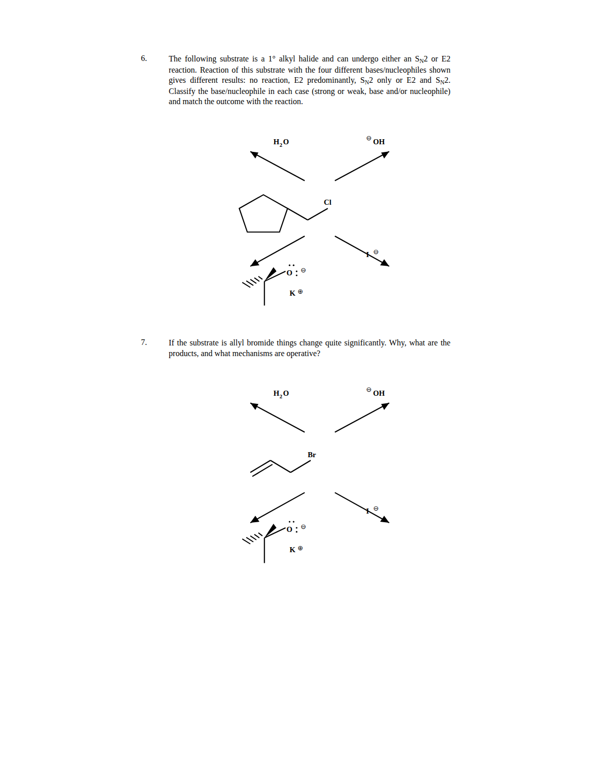6.
The following substrate is a 1° alkyl halide and can undergo either an SN2 or E2 reaction. Reaction of this substrate with the four different bases/nucleophiles shown gives different results: no reaction, E2 predominantly, SN2 only or E2 and SN2. Classify the base/nucleophile in each case (strong or weak, base and/or nucleophile) and match the outcome with the reaction.
H 2 O ⊖ OH I ⊖ Cl O ⊖ K ⊕
7.
If the substrate is allyl bromide things change quite significantly. Why, what are the products, and what mechanisms are operative?
H 2 O ⊖ OH I ⊖ Br O ⊖ K ⊕